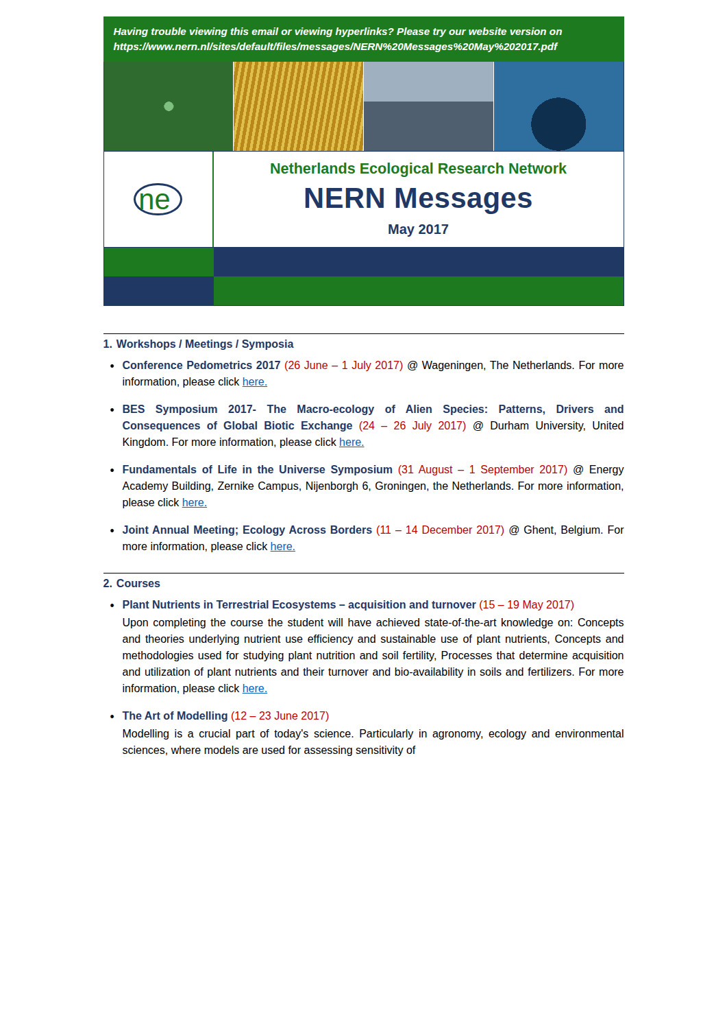Having trouble viewing this email or viewing hyperlinks? Please try our website version on https://www.nern.nl/sites/default/files/messages/NERN%20Messages%20May%202017.pdf
ne
Netherlands Ecological Research Network
NERN Messages
May 2017
1. Workshops / Meetings / Symposia
Conference Pedometrics 2017 (26 June – 1 July 2017) @ Wageningen, The Netherlands. For more information, please click here.
BES Symposium 2017- The Macro-ecology of Alien Species: Patterns, Drivers and Consequences of Global Biotic Exchange (24 – 26 July 2017) @ Durham University, United Kingdom. For more information, please click here.
Fundamentals of Life in the Universe Symposium (31 August – 1 September 2017) @ Energy Academy Building, Zernike Campus, Nijenborgh 6, Groningen, the Netherlands. For more information, please click here.
Joint Annual Meeting; Ecology Across Borders (11 – 14 December 2017) @ Ghent, Belgium. For more information, please click here.
2. Courses
Plant Nutrients in Terrestrial Ecosystems – acquisition and turnover (15 – 19 May 2017) Upon completing the course the student will have achieved state-of-the-art knowledge on: Concepts and theories underlying nutrient use efficiency and sustainable use of plant nutrients, Concepts and methodologies used for studying plant nutrition and soil fertility, Processes that determine acquisition and utilization of plant nutrients and their turnover and bio-availability in soils and fertilizers. For more information, please click here.
The Art of Modelling (12 – 23 June 2017) Modelling is a crucial part of today's science. Particularly in agronomy, ecology and environmental sciences, where models are used for assessing sensitivity of